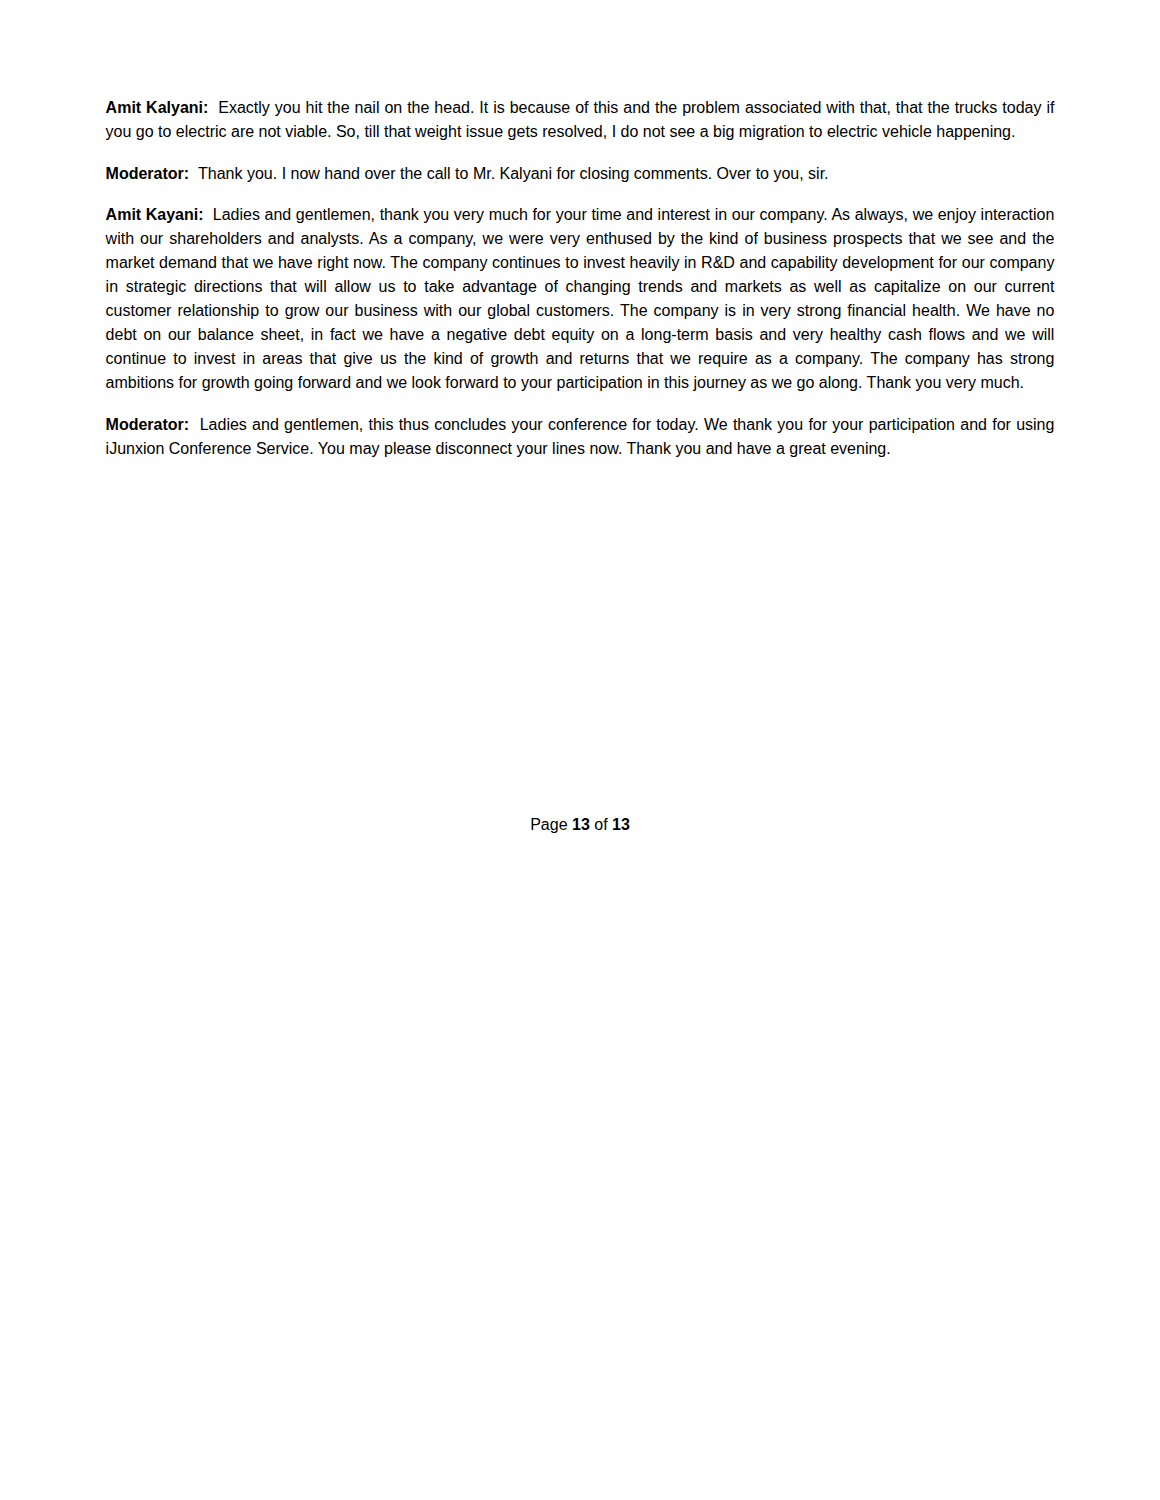Amit Kalyani: Exactly you hit the nail on the head. It is because of this and the problem associated with that, that the trucks today if you go to electric are not viable. So, till that weight issue gets resolved, I do not see a big migration to electric vehicle happening.
Moderator: Thank you. I now hand over the call to Mr. Kalyani for closing comments. Over to you, sir.
Amit Kayani: Ladies and gentlemen, thank you very much for your time and interest in our company. As always, we enjoy interaction with our shareholders and analysts. As a company, we were very enthused by the kind of business prospects that we see and the market demand that we have right now. The company continues to invest heavily in R&D and capability development for our company in strategic directions that will allow us to take advantage of changing trends and markets as well as capitalize on our current customer relationship to grow our business with our global customers. The company is in very strong financial health. We have no debt on our balance sheet, in fact we have a negative debt equity on a long-term basis and very healthy cash flows and we will continue to invest in areas that give us the kind of growth and returns that we require as a company. The company has strong ambitions for growth going forward and we look forward to your participation in this journey as we go along. Thank you very much.
Moderator: Ladies and gentlemen, this thus concludes your conference for today. We thank you for your participation and for using iJunxion Conference Service. You may please disconnect your lines now. Thank you and have a great evening.
Page 13 of 13